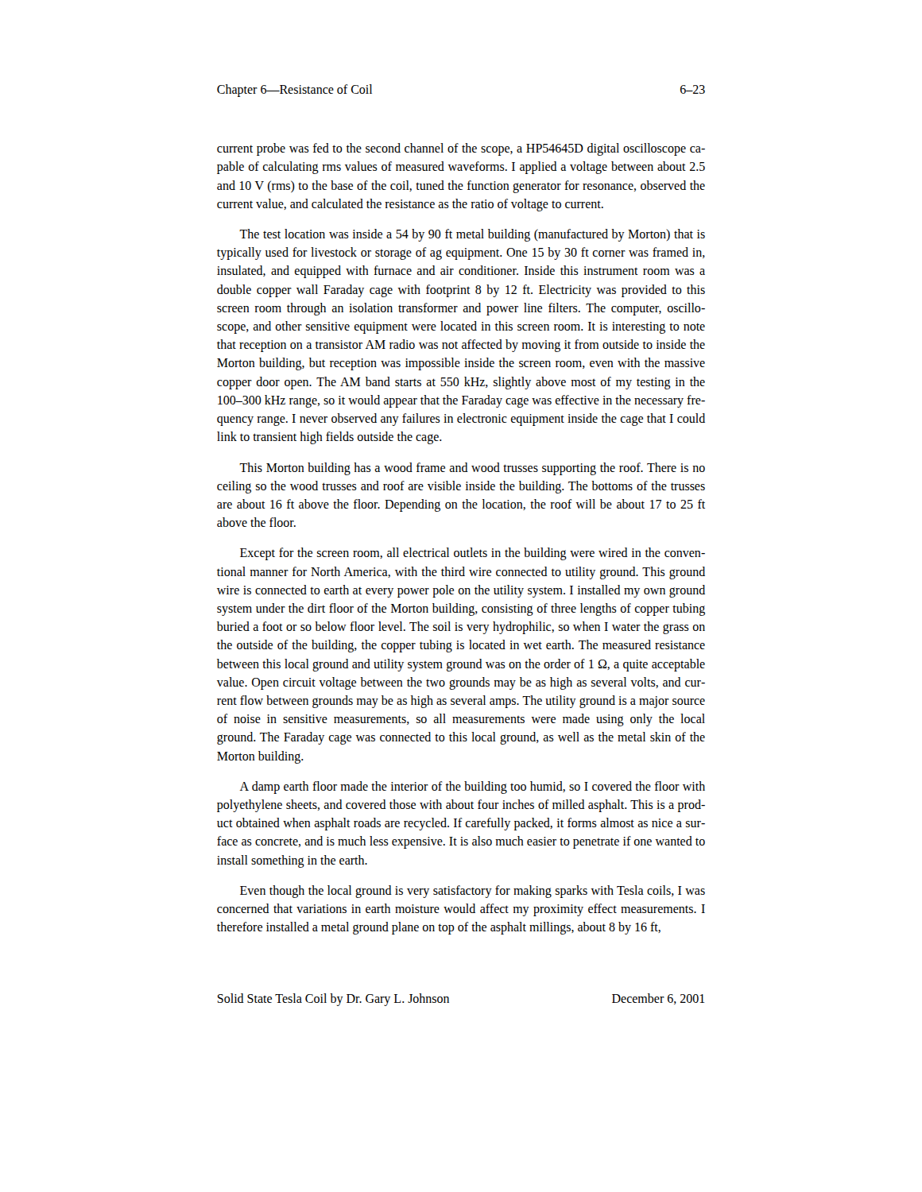Chapter 6—Resistance of Coil
6–23
current probe was fed to the second channel of the scope, a HP54645D digital oscilloscope capable of calculating rms values of measured waveforms. I applied a voltage between about 2.5 and 10 V (rms) to the base of the coil, tuned the function generator for resonance, observed the current value, and calculated the resistance as the ratio of voltage to current.
The test location was inside a 54 by 90 ft metal building (manufactured by Morton) that is typically used for livestock or storage of ag equipment. One 15 by 30 ft corner was framed in, insulated, and equipped with furnace and air conditioner. Inside this instrument room was a double copper wall Faraday cage with footprint 8 by 12 ft. Electricity was provided to this screen room through an isolation transformer and power line filters. The computer, oscilloscope, and other sensitive equipment were located in this screen room. It is interesting to note that reception on a transistor AM radio was not affected by moving it from outside to inside the Morton building, but reception was impossible inside the screen room, even with the massive copper door open. The AM band starts at 550 kHz, slightly above most of my testing in the 100–300 kHz range, so it would appear that the Faraday cage was effective in the necessary frequency range. I never observed any failures in electronic equipment inside the cage that I could link to transient high fields outside the cage.
This Morton building has a wood frame and wood trusses supporting the roof. There is no ceiling so the wood trusses and roof are visible inside the building. The bottoms of the trusses are about 16 ft above the floor. Depending on the location, the roof will be about 17 to 25 ft above the floor.
Except for the screen room, all electrical outlets in the building were wired in the conventional manner for North America, with the third wire connected to utility ground. This ground wire is connected to earth at every power pole on the utility system. I installed my own ground system under the dirt floor of the Morton building, consisting of three lengths of copper tubing buried a foot or so below floor level. The soil is very hydrophilic, so when I water the grass on the outside of the building, the copper tubing is located in wet earth. The measured resistance between this local ground and utility system ground was on the order of 1 Ω, a quite acceptable value. Open circuit voltage between the two grounds may be as high as several volts, and current flow between grounds may be as high as several amps. The utility ground is a major source of noise in sensitive measurements, so all measurements were made using only the local ground. The Faraday cage was connected to this local ground, as well as the metal skin of the Morton building.
A damp earth floor made the interior of the building too humid, so I covered the floor with polyethylene sheets, and covered those with about four inches of milled asphalt. This is a product obtained when asphalt roads are recycled. If carefully packed, it forms almost as nice a surface as concrete, and is much less expensive. It is also much easier to penetrate if one wanted to install something in the earth.
Even though the local ground is very satisfactory for making sparks with Tesla coils, I was concerned that variations in earth moisture would affect my proximity effect measurements. I therefore installed a metal ground plane on top of the asphalt millings, about 8 by 16 ft,
Solid State Tesla Coil by Dr. Gary L. Johnson
December 6, 2001